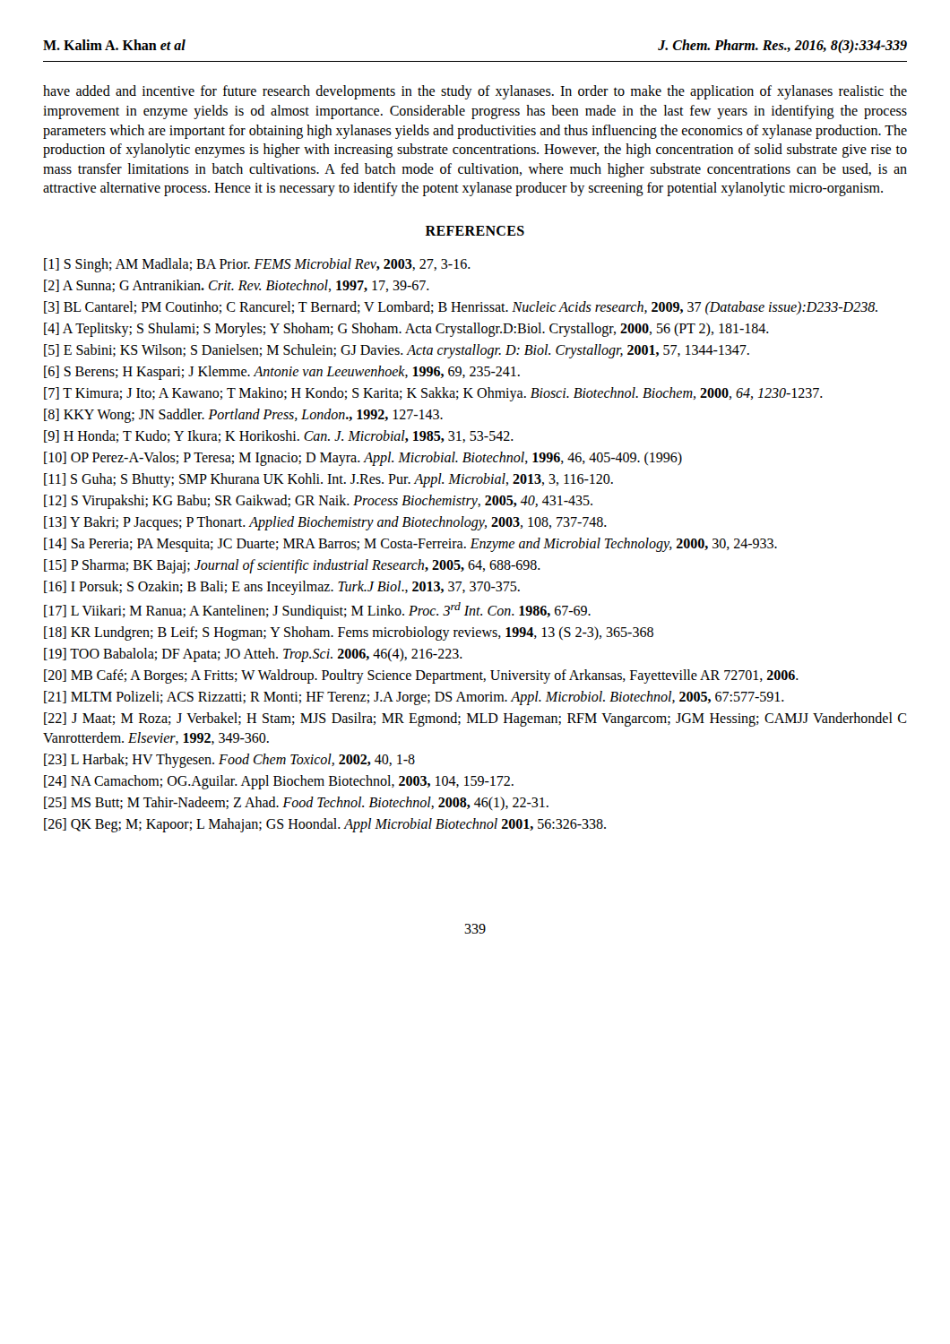M. Kalim A. Khan et al
J. Chem. Pharm. Res., 2016, 8(3):334-339
have added and incentive for future research developments in the study of xylanases. In order to make the application of xylanases realistic the improvement in enzyme yields is od almost importance. Considerable progress has been made in the last few years in identifying the process parameters which are important for obtaining high xylanases yields and productivities and thus influencing the economics of xylanase production. The production of xylanolytic enzymes is higher with increasing substrate concentrations. However, the high concentration of solid substrate give rise to mass transfer limitations in batch cultivations. A fed batch mode of cultivation, where much higher substrate concentrations can be used, is an attractive alternative process. Hence it is necessary to identify the potent xylanase producer by screening for potential xylanolytic micro-organism.
REFERENCES
[1] S Singh; AM Madlala; BA Prior. FEMS Microbial Rev, 2003, 27, 3-16.
[2] A Sunna; G Antranikian. Crit. Rev. Biotechnol, 1997, 17, 39-67.
[3] BL Cantarel; PM Coutinho; C Rancurel; T Bernard; V Lombard; B Henrissat. Nucleic Acids research, 2009, 37 (Database issue):D233-D238.
[4] A Teplitsky; S Shulami; S Moryles; Y Shoham; G Shoham. Acta Crystallogr.D:Biol. Crystallogr, 2000, 56 (PT 2), 181-184.
[5] E Sabini; KS Wilson; S Danielsen; M Schulein; GJ Davies. Acta crystallogr. D: Biol. Crystallogr, 2001, 57, 1344-1347.
[6] S Berens; H Kaspari; J Klemme. Antonie van Leeuwenhoek, 1996, 69, 235-241.
[7] T Kimura; J Ito; A Kawano; T Makino; H Kondo; S Karita; K Sakka; K Ohmiya. Biosci. Biotechnol. Biochem, 2000, 64, 1230-1237.
[8] KKY Wong; JN Saddler. Portland Press, London., 1992, 127-143.
[9] H Honda; T Kudo; Y Ikura; K Horikoshi. Can. J. Microbial, 1985, 31, 53-542.
[10] OP Perez-A-Valos; P Teresa; M Ignacio; D Mayra. Appl. Microbial. Biotechnol, 1996, 46, 405-409. (1996)
[11] S Guha; S Bhutty; SMP Khurana UK Kohli. Int. J.Res. Pur. Appl. Microbial, 2013, 3, 116-120.
[12] S Virupakshi; KG Babu; SR Gaikwad; GR Naik. Process Biochemistry, 2005, 40, 431-435.
[13] Y Bakri; P Jacques; P Thonart. Applied Biochemistry and Biotechnology, 2003, 108, 737-748.
[14] Sa Pereria; PA Mesquita; JC Duarte; MRA Barros; M Costa-Ferreira. Enzyme and Microbial Technology, 2000, 30, 24-933.
[15] P Sharma; BK Bajaj; Journal of scientific industrial Research, 2005, 64, 688-698.
[16] I Porsuk; S Ozakin; B Bali; E ans Inceyilmaz. Turk.J Biol., 2013, 37, 370-375.
[17] L Viikari; M Ranua; A Kantelinen; J Sundiquist; M Linko. Proc. 3rd Int. Con. 1986, 67-69.
[18] KR Lundgren; B Leif; S Hogman; Y Shoham. Fems microbiology reviews, 1994, 13 (S 2-3), 365-368
[19] TOO Babalola; DF Apata; JO Atteh. Trop.Sci. 2006, 46(4), 216-223.
[20] MB Café; A Borges; A Fritts; W Waldroup. Poultry Science Department, University of Arkansas, Fayetteville AR 72701, 2006.
[21] MLTM Polizeli; ACS Rizzatti; R Monti; HF Terenz; J.A Jorge; DS Amorim. Appl. Microbiol. Biotechnol, 2005, 67:577-591.
[22] J Maat; M Roza; J Verbakel; H Stam; MJS Dasilra; MR Egmond; MLD Hageman; RFM Vangarcom; JGM Hessing; CAMJJ Vanderhondel C Vanrotterdem. Elsevier, 1992, 349-360.
[23] L Harbak; HV Thygesen. Food Chem Toxicol, 2002, 40, 1-8
[24] NA Camachom; OG.Aguilar. Appl Biochem Biotechnol, 2003, 104, 159-172.
[25] MS Butt; M Tahir-Nadeem; Z Ahad. Food Technol. Biotechnol, 2008, 46(1), 22-31.
[26] QK Beg; M; Kapoor; L Mahajan; GS Hoondal. Appl Microbial Biotechnol 2001, 56:326-338.
339